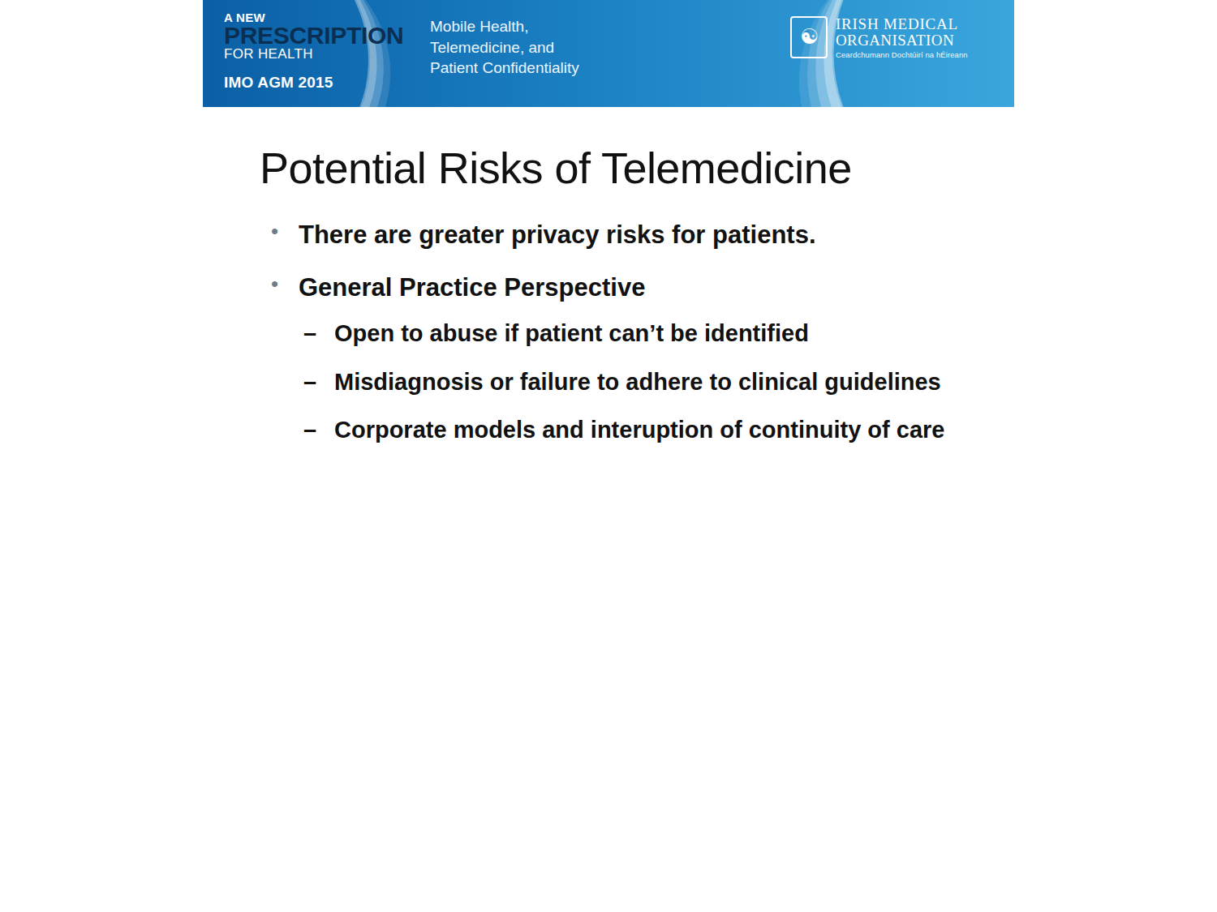A New
Prescription
for Health
IMO AGM 2015
Mobile Health,
Telemedicine, and
Patient Confidentiality
☯
IRISH MEDICAL
ORGANISATION
Ceardchumann Dochtúirí na hÉireann
Potential Risks of Telemedicine
There are greater privacy risks for patients.
General Practice Perspective
Open to abuse if patient can’t be identified
Misdiagnosis or failure to adhere to clinical guidelines
Corporate models and interuption of continuity of care